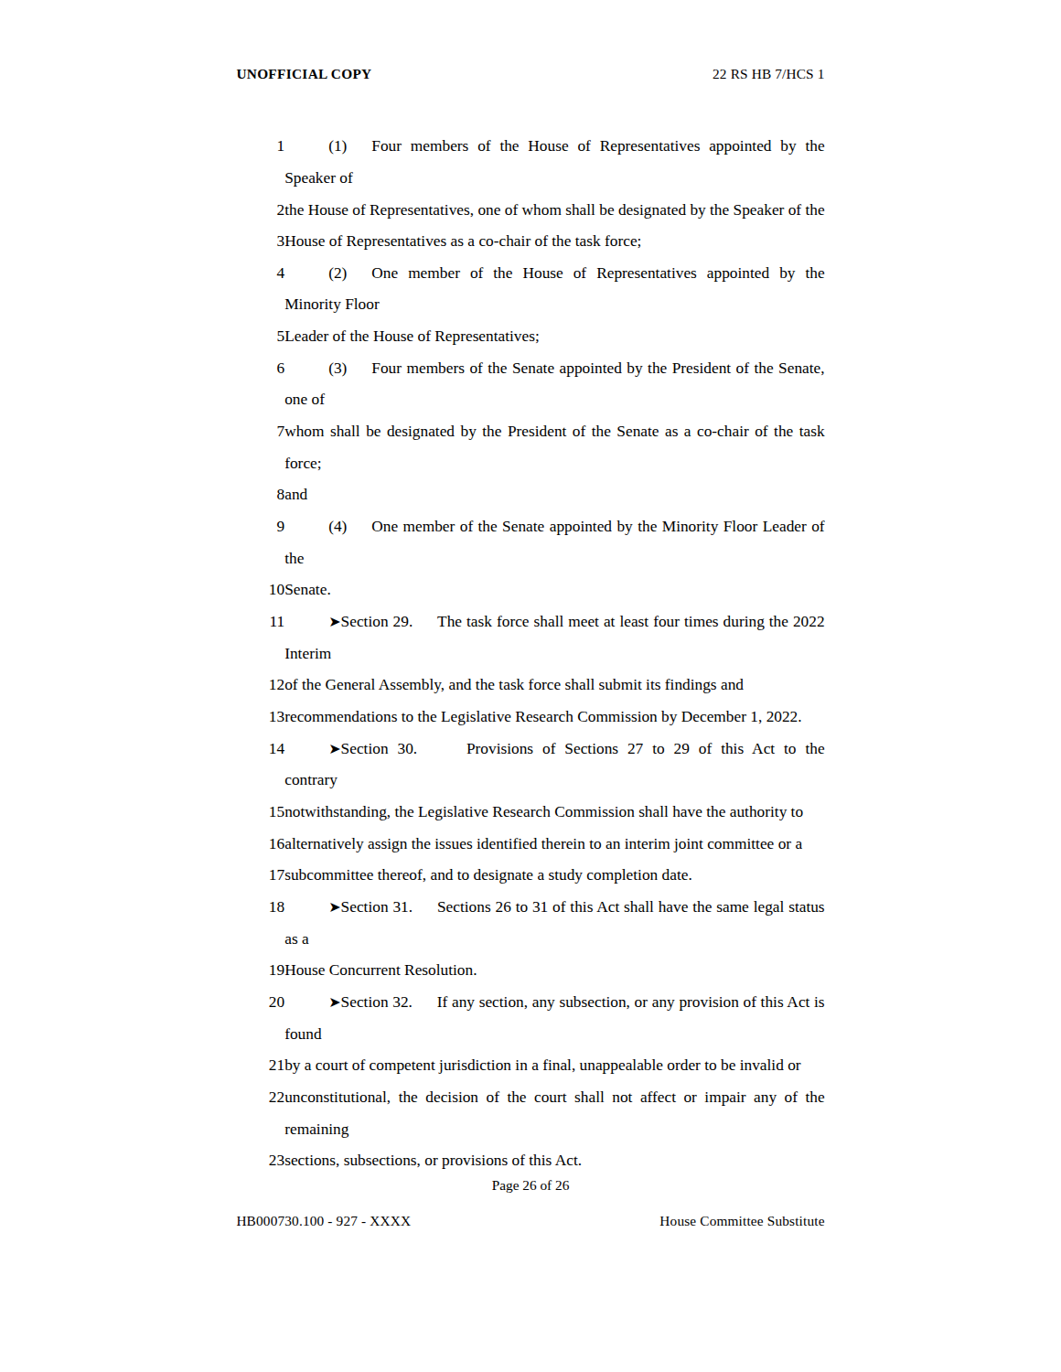UNOFFICIAL COPY
22 RS HB 7/HCS 1
| 1 | (1) Four members of the House of Representatives appointed by the Speaker of |
| 2 | the House of Representatives, one of whom shall be designated by the Speaker of the |
| 3 | House of Representatives as a co-chair of the task force; |
| 4 | (2) One member of the House of Representatives appointed by the Minority Floor |
| 5 | Leader of the House of Representatives; |
| 6 | (3) Four members of the Senate appointed by the President of the Senate, one of |
| 7 | whom shall be designated by the President of the Senate as a co-chair of the task force; |
| 8 | and |
| 9 | (4) One member of the Senate appointed by the Minority Floor Leader of the |
| 10 | Senate. |
| 11 | ➤ Section 29. The task force shall meet at least four times during the 2022 Interim |
| 12 | of the General Assembly, and the task force shall submit its findings and |
| 13 | recommendations to the Legislative Research Commission by December 1, 2022. |
| 14 | ➤ Section 30. Provisions of Sections 27 to 29 of this Act to the contrary |
| 15 | notwithstanding, the Legislative Research Commission shall have the authority to |
| 16 | alternatively assign the issues identified therein to an interim joint committee or a |
| 17 | subcommittee thereof, and to designate a study completion date. |
| 18 | ➤ Section 31. Sections 26 to 31 of this Act shall have the same legal status as a |
| 19 | House Concurrent Resolution. |
| 20 | ➤ Section 32. If any section, any subsection, or any provision of this Act is found |
| 21 | by a court of competent jurisdiction in a final, unappealable order to be invalid or |
| 22 | unconstitutional, the decision of the court shall not affect or impair any of the remaining |
| 23 | sections, subsections, or provisions of this Act. |
Page 26 of 26
HB000730.100 - 927 - XXXX
House Committee Substitute